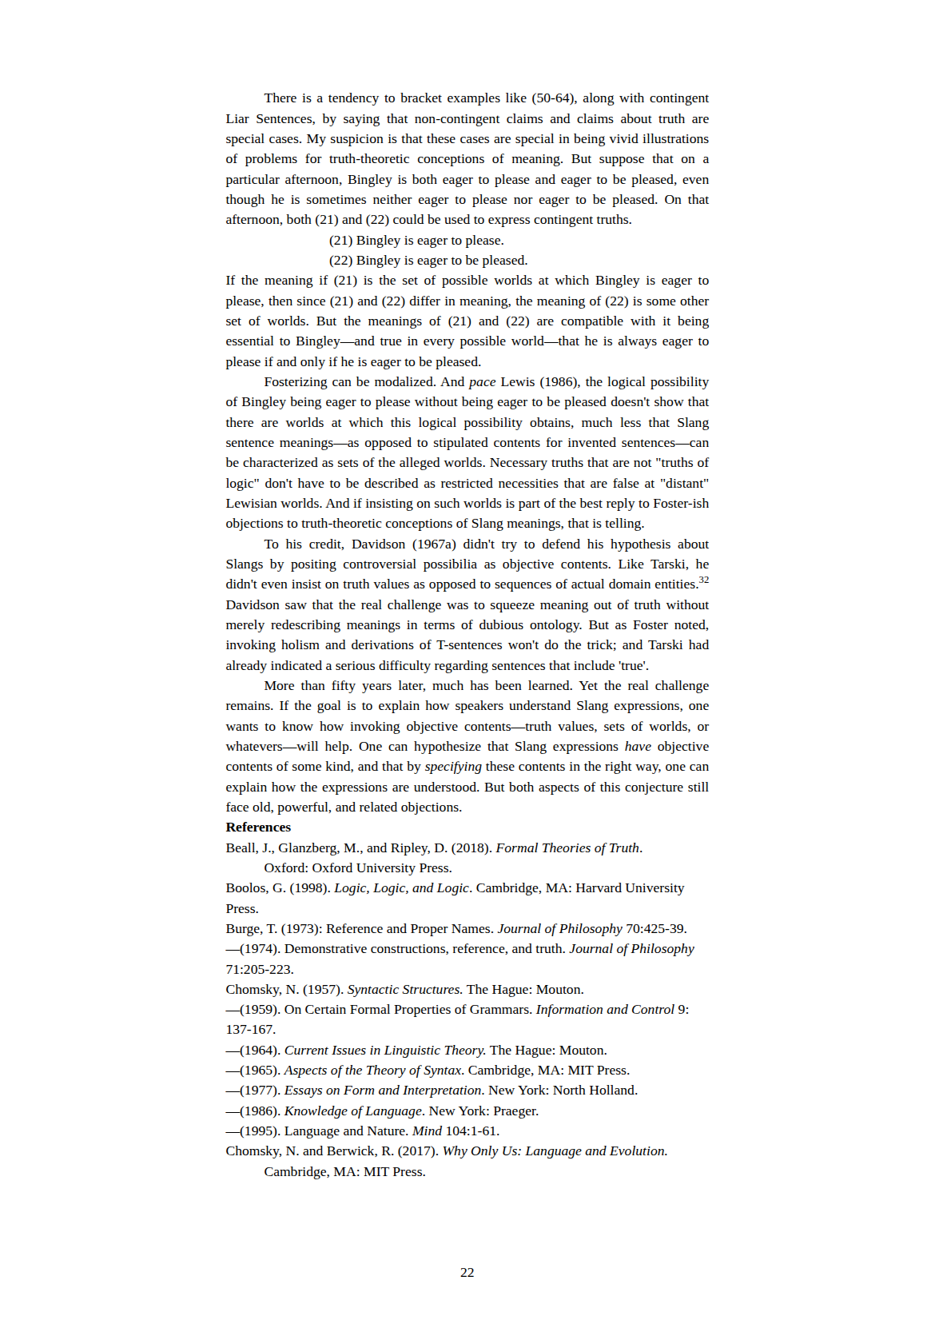There is a tendency to bracket examples like (50-64), along with contingent Liar Sentences, by saying that non-contingent claims and claims about truth are special cases. My suspicion is that these cases are special in being vivid illustrations of problems for truth-theoretic conceptions of meaning. But suppose that on a particular afternoon, Bingley is both eager to please and eager to be pleased, even though he is sometimes neither eager to please nor eager to be pleased. On that afternoon, both (21) and (22) could be used to express contingent truths.
(21) Bingley is eager to please.
(22) Bingley is eager to be pleased.
If the meaning if (21) is the set of possible worlds at which Bingley is eager to please, then since (21) and (22) differ in meaning, the meaning of (22) is some other set of worlds. But the meanings of (21) and (22) are compatible with it being essential to Bingley—and true in every possible world—that he is always eager to please if and only if he is eager to be pleased.
Fosterizing can be modalized. And pace Lewis (1986), the logical possibility of Bingley being eager to please without being eager to be pleased doesn't show that there are worlds at which this logical possibility obtains, much less that Slang sentence meanings—as opposed to stipulated contents for invented sentences—can be characterized as sets of the alleged worlds. Necessary truths that are not "truths of logic" don't have to be described as restricted necessities that are false at "distant" Lewisian worlds. And if insisting on such worlds is part of the best reply to Foster-ish objections to truth-theoretic conceptions of Slang meanings, that is telling.
To his credit, Davidson (1967a) didn't try to defend his hypothesis about Slangs by positing controversial possibilia as objective contents. Like Tarski, he didn't even insist on truth values as opposed to sequences of actual domain entities.32 Davidson saw that the real challenge was to squeeze meaning out of truth without merely redescribing meanings in terms of dubious ontology. But as Foster noted, invoking holism and derivations of T-sentences won't do the trick; and Tarski had already indicated a serious difficulty regarding sentences that include 'true'.
More than fifty years later, much has been learned. Yet the real challenge remains. If the goal is to explain how speakers understand Slang expressions, one wants to know how invoking objective contents—truth values, sets of worlds, or whatevers—will help. One can hypothesize that Slang expressions have objective contents of some kind, and that by specifying these contents in the right way, one can explain how the expressions are understood. But both aspects of this conjecture still face old, powerful, and related objections.
References
Beall, J., Glanzberg, M., and Ripley, D. (2018). Formal Theories of Truth.
Oxford: Oxford University Press.
Boolos, G. (1998). Logic, Logic, and Logic. Cambridge, MA: Harvard University Press.
Burge, T. (1973): Reference and Proper Names. Journal of Philosophy 70:425-39.
—(1974). Demonstrative constructions, reference, and truth. Journal of Philosophy 71:205-223.
Chomsky, N. (1957). Syntactic Structures. The Hague: Mouton.
—(1959). On Certain Formal Properties of Grammars. Information and Control 9: 137-167.
—(1964). Current Issues in Linguistic Theory. The Hague: Mouton.
—(1965). Aspects of the Theory of Syntax. Cambridge, MA: MIT Press.
—(1977). Essays on Form and Interpretation. New York: North Holland.
—(1986). Knowledge of Language. New York: Praeger.
—(1995). Language and Nature. Mind 104:1-61.
Chomsky, N. and Berwick, R. (2017). Why Only Us: Language and Evolution.
Cambridge, MA: MIT Press.
22